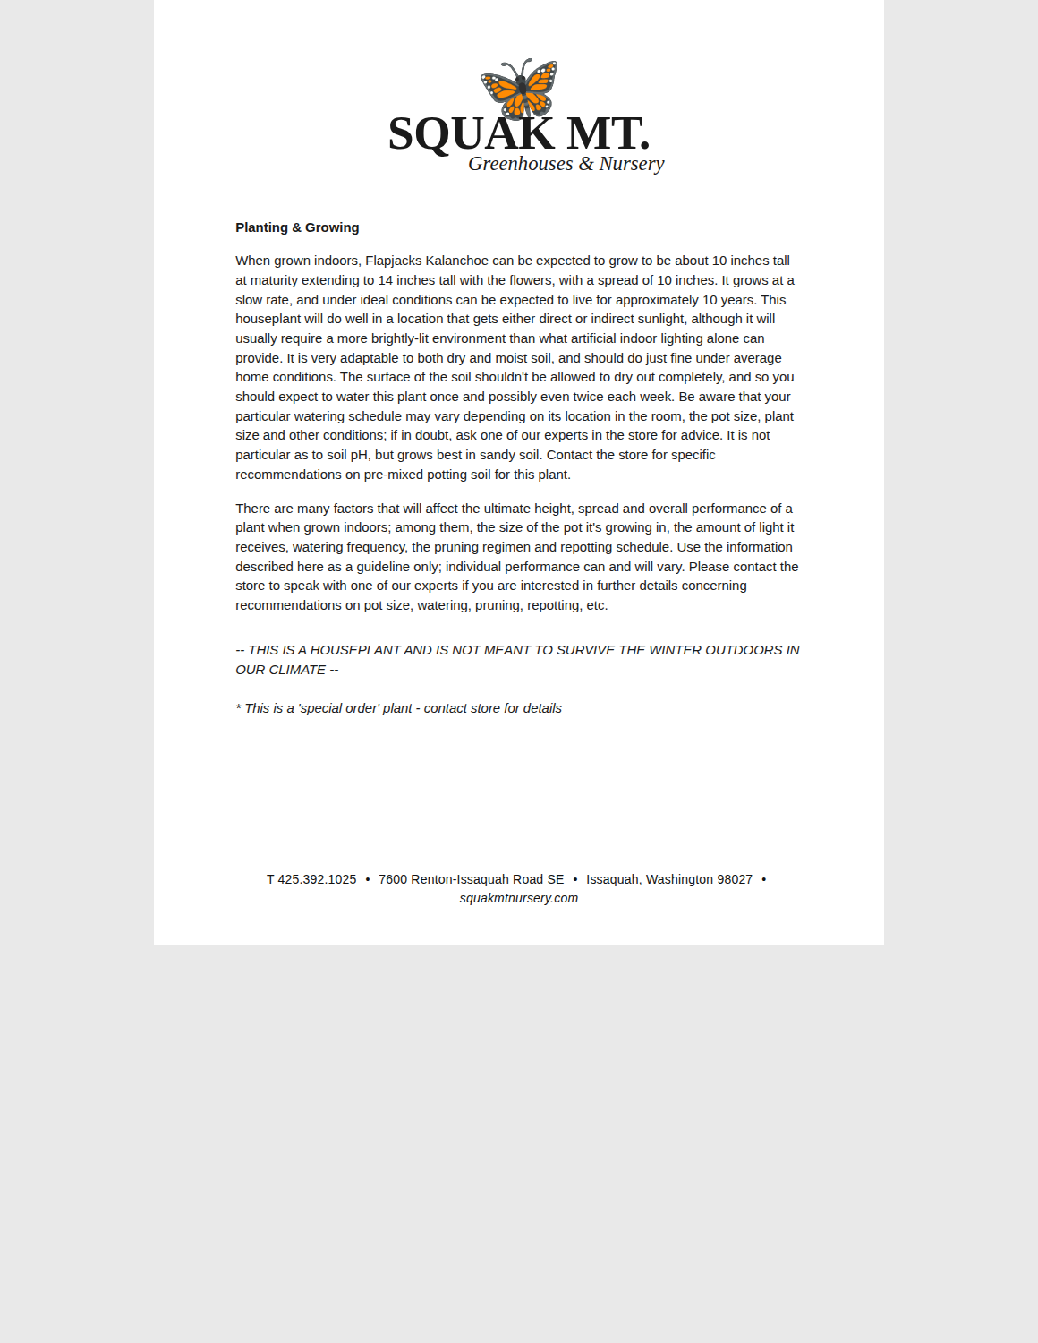🦋 SQUAK MT. Greenhouses & Nursery
Planting & Growing
When grown indoors, Flapjacks Kalanchoe can be expected to grow to be about 10 inches tall at maturity extending to 14 inches tall with the flowers, with a spread of 10 inches. It grows at a slow rate, and under ideal conditions can be expected to live for approximately 10 years. This houseplant will do well in a location that gets either direct or indirect sunlight, although it will usually require a more brightly-lit environment than what artificial indoor lighting alone can provide. It is very adaptable to both dry and moist soil, and should do just fine under average home conditions. The surface of the soil shouldn't be allowed to dry out completely, and so you should expect to water this plant once and possibly even twice each week. Be aware that your particular watering schedule may vary depending on its location in the room, the pot size, plant size and other conditions; if in doubt, ask one of our experts in the store for advice. It is not particular as to soil pH, but grows best in sandy soil. Contact the store for specific recommendations on pre-mixed potting soil for this plant.
There are many factors that will affect the ultimate height, spread and overall performance of a plant when grown indoors; among them, the size of the pot it's growing in, the amount of light it receives, watering frequency, the pruning regimen and repotting schedule. Use the information described here as a guideline only; individual performance can and will vary. Please contact the store to speak with one of our experts if you are interested in further details concerning recommendations on pot size, watering, pruning, repotting, etc.
-- THIS IS A HOUSEPLANT AND IS NOT MEANT TO SURVIVE THE WINTER OUTDOORS IN OUR CLIMATE --
* This is a 'special order' plant - contact store for details
T 425.392.1025 • 7600 Renton-Issaquah Road SE • Issaquah, Washington 98027 • squakmtnursery.com